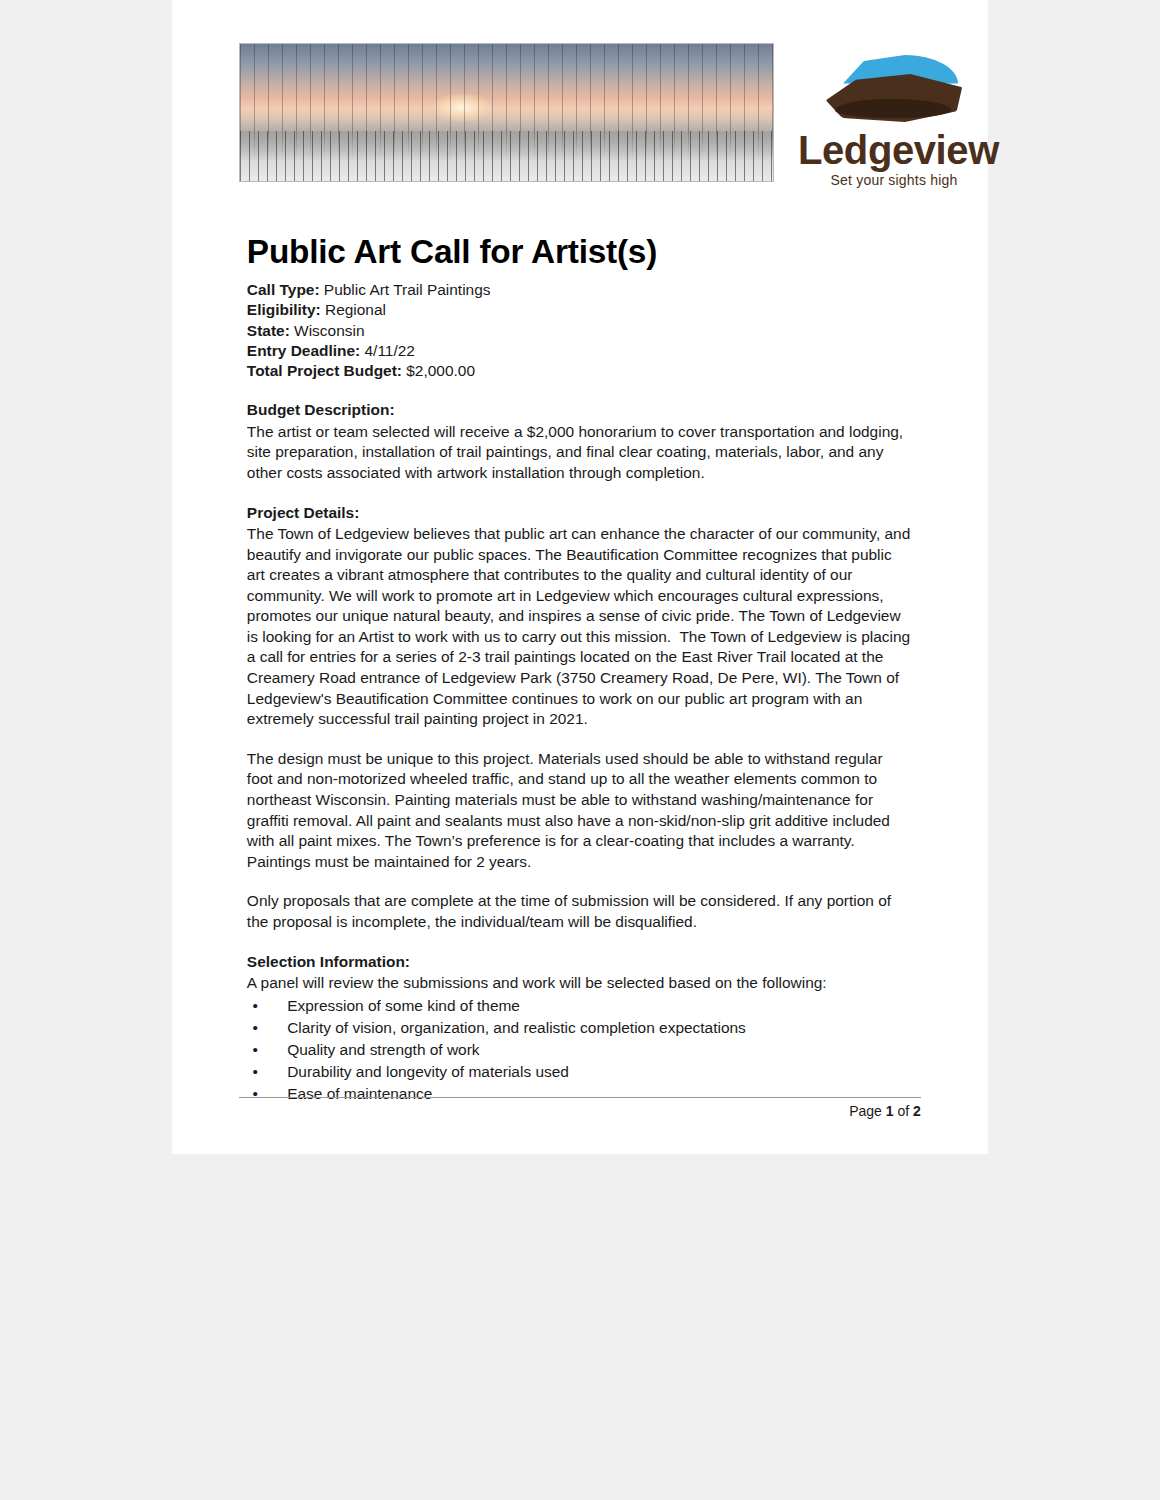Ledgeview
Set your sights high
Public Art Call for Artist(s)
Call Type: Public Art Trail Paintings
Eligibility: Regional
State: Wisconsin
Entry Deadline: 4/11/22
Total Project Budget: $2,000.00
Budget Description:
The artist or team selected will receive a $2,000 honorarium to cover transportation and lodging, site preparation, installation of trail paintings, and final clear coating, materials, labor, and any other costs associated with artwork installation through completion.
Project Details:
The Town of Ledgeview believes that public art can enhance the character of our community, and beautify and invigorate our public spaces. The Beautification Committee recognizes that public art creates a vibrant atmosphere that contributes to the quality and cultural identity of our community. We will work to promote art in Ledgeview which encourages cultural expressions, promotes our unique natural beauty, and inspires a sense of civic pride. The Town of Ledgeview is looking for an Artist to work with us to carry out this mission. The Town of Ledgeview is placing a call for entries for a series of 2-3 trail paintings located on the East River Trail located at the Creamery Road entrance of Ledgeview Park (3750 Creamery Road, De Pere, WI). The Town of Ledgeview's Beautification Committee continues to work on our public art program with an extremely successful trail painting project in 2021.
The design must be unique to this project. Materials used should be able to withstand regular foot and non-motorized wheeled traffic, and stand up to all the weather elements common to northeast Wisconsin. Painting materials must be able to withstand washing/maintenance for graffiti removal. All paint and sealants must also have a non-skid/non-slip grit additive included with all paint mixes. The Town’s preference is for a clear-coating that includes a warranty. Paintings must be maintained for 2 years.
Only proposals that are complete at the time of submission will be considered. If any portion of the proposal is incomplete, the individual/team will be disqualified.
Selection Information:
A panel will review the submissions and work will be selected based on the following:
Expression of some kind of theme
Clarity of vision, organization, and realistic completion expectations
Quality and strength of work
Durability and longevity of materials used
Ease of maintenance
Page 1 of 2